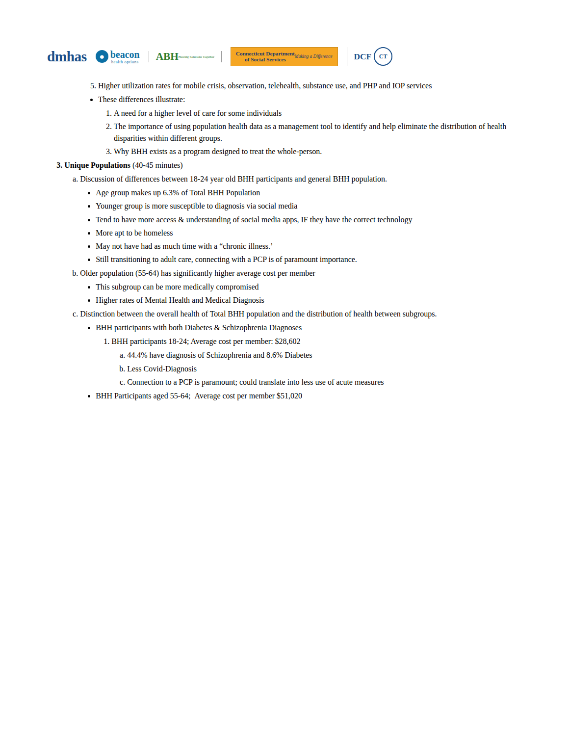dmhas
● beaconhealth options
ABHHealing Solutions Together
Connecticut Department
of Social ServicesMaking a Difference
DCF CT
Higher utilization rates for mobile crisis, observation, telehealth, substance use, and PHP and IOP services
These differences illustrate:
A need for a higher level of care for some individuals
The importance of using population health data as a management tool to identify and help eliminate the distribution of health disparities within different groups.
Why BHH exists as a program designed to treat the whole-person.
Unique Populations (40-45 minutes)
Discussion of differences between 18-24 year old BHH participants and general BHH population.
Age group makes up 6.3% of Total BHH Population
Younger group is more susceptible to diagnosis via social media
Tend to have more access & understanding of social media apps, IF they have the correct technology
More apt to be homeless
May not have had as much time with a “chronic illness.’
Still transitioning to adult care, connecting with a PCP is of paramount importance.
Older population (55-64) has significantly higher average cost per member
This subgroup can be more medically compromised
Higher rates of Mental Health and Medical Diagnosis
Distinction between the overall health of Total BHH population and the distribution of health between subgroups.
BHH participants with both Diabetes & Schizophrenia Diagnoses
BHH participants 18-24; Average cost per member: $28,602
44.4% have diagnosis of Schizophrenia and 8.6% Diabetes
Less Covid-Diagnosis
Connection to a PCP is paramount; could translate into less use of acute measures
BHH Participants aged 55-64; Average cost per member $51,020